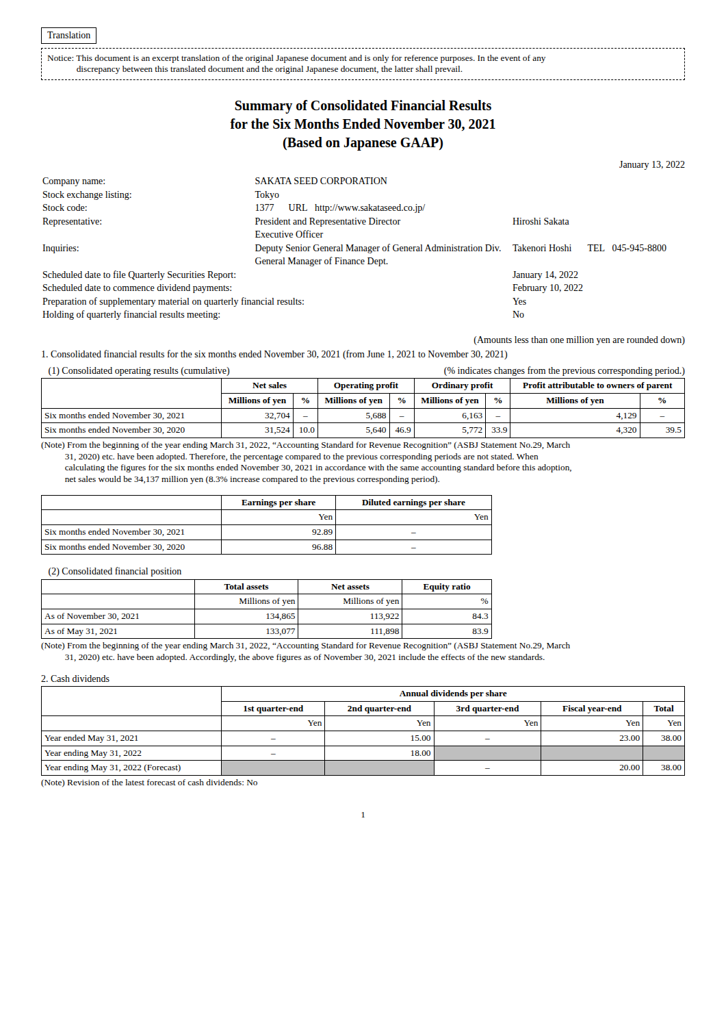Translation
Notice: This document is an excerpt translation of the original Japanese document and is only for reference purposes. In the event of any
discrepancy between this translated document and the original Japanese document, the latter shall prevail.
Summary of Consolidated Financial Results
for the Six Months Ended November 30, 2021
(Based on Japanese GAAP)
January 13, 2022
| Company name: | SAKATA SEED CORPORATION |
| Stock exchange listing: | Tokyo |
| Stock code: | 1377 URL http://www.sakataseed.co.jp/ |
| Representative: | President and Representative Director | Hiroshi Sakata |
| | Executive Officer |
| Inquiries: | Deputy Senior General Manager of General Administration Div. | Takenori Hoshi | TEL 045-945-8800 |
| | General Manager of Finance Dept. |
| Scheduled date to file Quarterly Securities Report: | January 14, 2022 |
| Scheduled date to commence dividend payments: | February 10, 2022 |
| Preparation of supplementary material on quarterly financial results: | Yes |
| Holding of quarterly financial results meeting: | No |
(Amounts less than one million yen are rounded down)
1. Consolidated financial results for the six months ended November 30, 2021 (from June 1, 2021 to November 30, 2021)
(1) Consolidated operating results (cumulative)(% indicates changes from the previous corresponding period.)
| | Net sales | Operating profit | Ordinary profit | Profit attributable to owners of parent |
| --- | --- | --- | --- | --- |
| Millions of yen | % | Millions of yen | % | Millions of yen | % | Millions of yen | % |
| Six months ended November 30, 2021 | 32,704 | – | 5,688 | – | 6,163 | – | 4,129 | – |
| Six months ended November 30, 2020 | 31,524 | 10.0 | 5,640 | 46.9 | 5,772 | 33.9 | 4,320 | 39.5 |
(Note) From the beginning of the year ending March 31, 2022, “Accounting Standard for Revenue Recognition” (ASBJ Statement No.29, March 31, 2020) etc. have been adopted. Therefore, the percentage compared to the previous corresponding periods are not stated. When
calculating the figures for the six months ended November 30, 2021 in accordance with the same accounting standard before this adoption,
net sales would be 34,137 million yen (8.3% increase compared to the previous corresponding period).
| | Earnings per share | Diluted earnings per share |
| --- | --- | --- |
| | Yen | Yen |
| Six months ended November 30, 2021 | 92.89 | – |
| Six months ended November 30, 2020 | 96.88 | – |
(2) Consolidated financial position
| | Total assets | Net assets | Equity ratio |
| --- | --- | --- | --- |
| | Millions of yen | Millions of yen | % |
| As of November 30, 2021 | 134,865 | 113,922 | 84.3 |
| As of May 31, 2021 | 133,077 | 111,898 | 83.9 |
(Note) From the beginning of the year ending March 31, 2022, “Accounting Standard for Revenue Recognition” (ASBJ Statement No.29, March 31, 2020) etc. have been adopted. Accordingly, the above figures as of November 30, 2021 include the effects of the new standards.
2. Cash dividends
| | Annual dividends per share |
| --- | --- |
| 1st quarter-end | 2nd quarter-end | 3rd quarter-end | Fiscal year-end | Total |
| | Yen | Yen | Yen | Yen | Yen |
| Year ended May 31, 2021 | – | 15.00 | – | 23.00 | 38.00 |
| Year ending May 31, 2022 | – | 18.00 | | | |
| Year ending May 31, 2022 (Forecast) | | | – | 20.00 | 38.00 |
(Note) Revision of the latest forecast of cash dividends: No
1